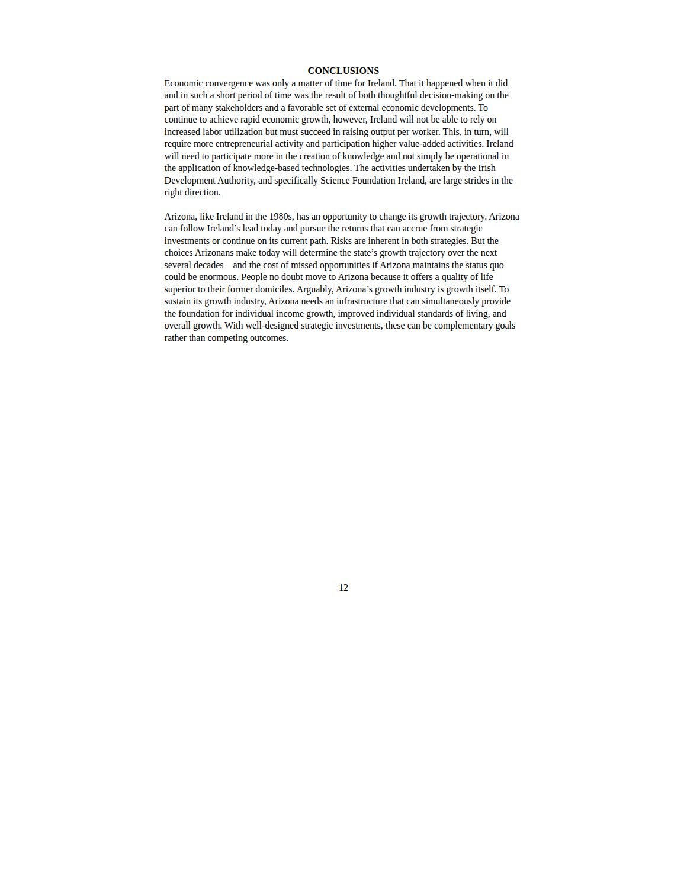CONCLUSIONS
Economic convergence was only a matter of time for Ireland. That it happened when it did and in such a short period of time was the result of both thoughtful decision-making on the part of many stakeholders and a favorable set of external economic developments. To continue to achieve rapid economic growth, however, Ireland will not be able to rely on increased labor utilization but must succeed in raising output per worker. This, in turn, will require more entrepreneurial activity and participation higher value-added activities. Ireland will need to participate more in the creation of knowledge and not simply be operational in the application of knowledge-based technologies. The activities undertaken by the Irish Development Authority, and specifically Science Foundation Ireland, are large strides in the right direction.
Arizona, like Ireland in the 1980s, has an opportunity to change its growth trajectory. Arizona can follow Ireland’s lead today and pursue the returns that can accrue from strategic investments or continue on its current path. Risks are inherent in both strategies. But the choices Arizonans make today will determine the state’s growth trajectory over the next several decades—and the cost of missed opportunities if Arizona maintains the status quo could be enormous. People no doubt move to Arizona because it offers a quality of life superior to their former domiciles. Arguably, Arizona’s growth industry is growth itself. To sustain its growth industry, Arizona needs an infrastructure that can simultaneously provide the foundation for individual income growth, improved individual standards of living, and overall growth. With well-designed strategic investments, these can be complementary goals rather than competing outcomes.
12